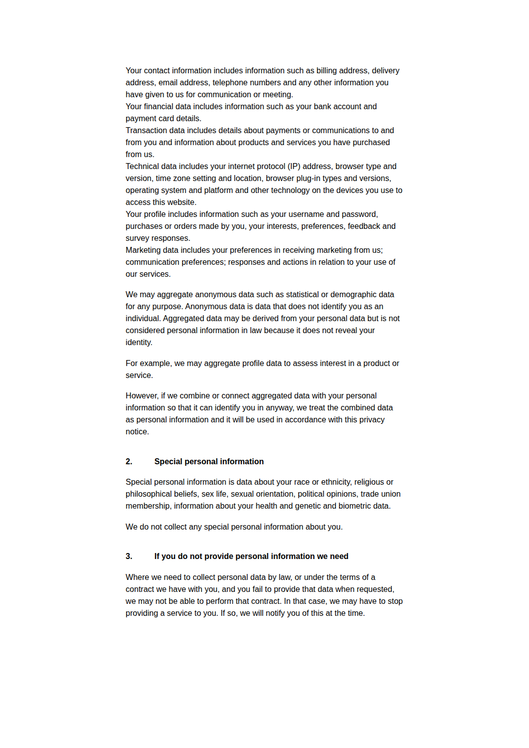Your contact information includes information such as billing address, delivery address, email address, telephone numbers and any other information you have given to us for communication or meeting.
Your financial data includes information such as your bank account and payment card details.
Transaction data includes details about payments or communications to and from you and information about products and services you have purchased from us.
Technical data includes your internet protocol (IP) address, browser type and version, time zone setting and location, browser plug-in types and versions, operating system and platform and other technology on the devices you use to access this website.
Your profile includes information such as your username and password, purchases or orders made by you, your interests, preferences, feedback and survey responses.
Marketing data includes your preferences in receiving marketing from us; communication preferences; responses and actions in relation to your use of our services.
We may aggregate anonymous data such as statistical or demographic data for any purpose. Anonymous data is data that does not identify you as an individual. Aggregated data may be derived from your personal data but is not considered personal information in law because it does not reveal your identity.
For example, we may aggregate profile data to assess interest in a product or service.
However, if we combine or connect aggregated data with your personal information so that it can identify you in anyway, we treat the combined data as personal information and it will be used in accordance with this privacy notice.
2. Special personal information
Special personal information is data about your race or ethnicity, religious or philosophical beliefs, sex life, sexual orientation, political opinions, trade union membership, information about your health and genetic and biometric data.
We do not collect any special personal information about you.
3. If you do not provide personal information we need
Where we need to collect personal data by law, or under the terms of a contract we have with you, and you fail to provide that data when requested, we may not be able to perform that contract. In that case, we may have to stop providing a service to you. If so, we will notify you of this at the time.